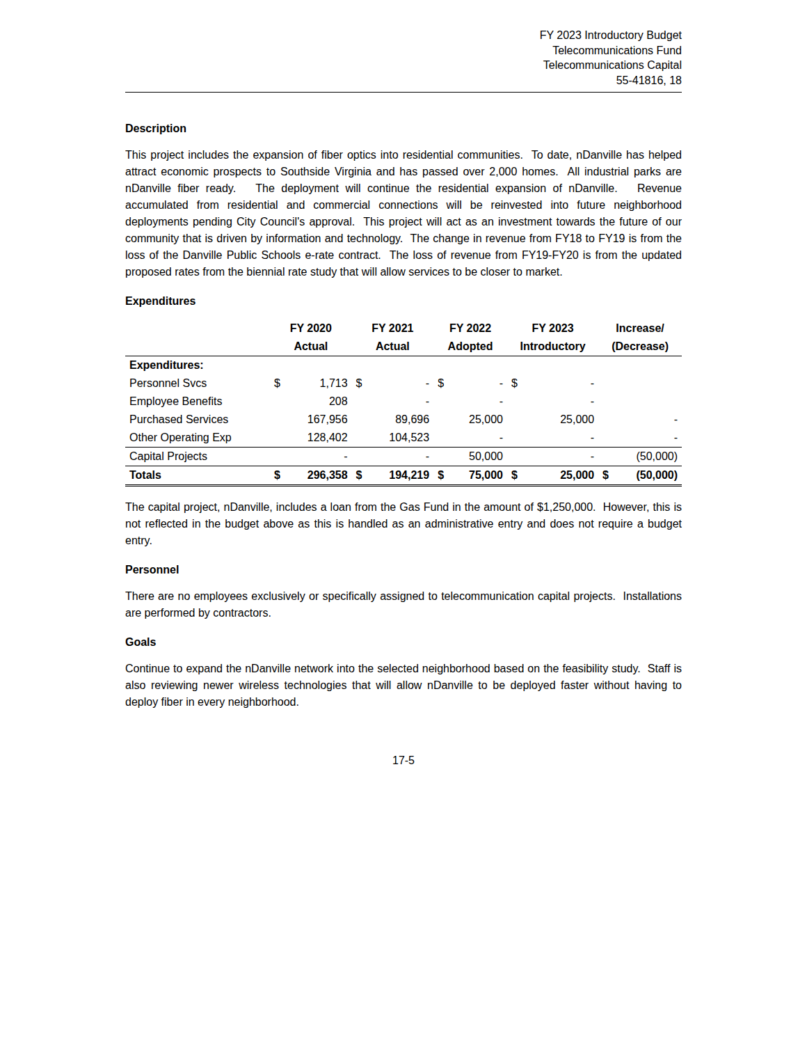FY 2023 Introductory Budget
Telecommunications Fund
Telecommunications Capital
55-41816, 18
Description
This project includes the expansion of fiber optics into residential communities. To date, nDanville has helped attract economic prospects to Southside Virginia and has passed over 2,000 homes. All industrial parks are nDanville fiber ready. The deployment will continue the residential expansion of nDanville. Revenue accumulated from residential and commercial connections will be reinvested into future neighborhood deployments pending City Council's approval. This project will act as an investment towards the future of our community that is driven by information and technology. The change in revenue from FY18 to FY19 is from the loss of the Danville Public Schools e-rate contract. The loss of revenue from FY19-FY20 is from the updated proposed rates from the biennial rate study that will allow services to be closer to market.
Expenditures
| | FY 2020 | FY 2021 | FY 2022 | FY 2023 | Increase/ |
| --- | --- | --- | --- | --- | --- |
| | Actual | Actual | Adopted | Introductory | (Decrease) |
| Expenditures: | |
| Personnel Svcs | $ | 1,713 | $ | - | $ | - | $ | - | | |
| Employee Benefits | | 208 | | - | | - | | - | | |
| Purchased Services | | 167,956 | | 89,696 | | 25,000 | | 25,000 | | - |
| Other Operating Exp | | 128,402 | | 104,523 | | - | | - | | - |
| Capital Projects | | - | | - | | 50,000 | | - | | (50,000) |
| Totals | $ | 296,358 | $ | 194,219 | $ | 75,000 | $ | 25,000 | $ | (50,000) |
The capital project, nDanville, includes a loan from the Gas Fund in the amount of $1,250,000. However, this is not reflected in the budget above as this is handled as an administrative entry and does not require a budget entry.
Personnel
There are no employees exclusively or specifically assigned to telecommunication capital projects. Installations are performed by contractors.
Goals
Continue to expand the nDanville network into the selected neighborhood based on the feasibility study. Staff is also reviewing newer wireless technologies that will allow nDanville to be deployed faster without having to deploy fiber in every neighborhood.
17-5